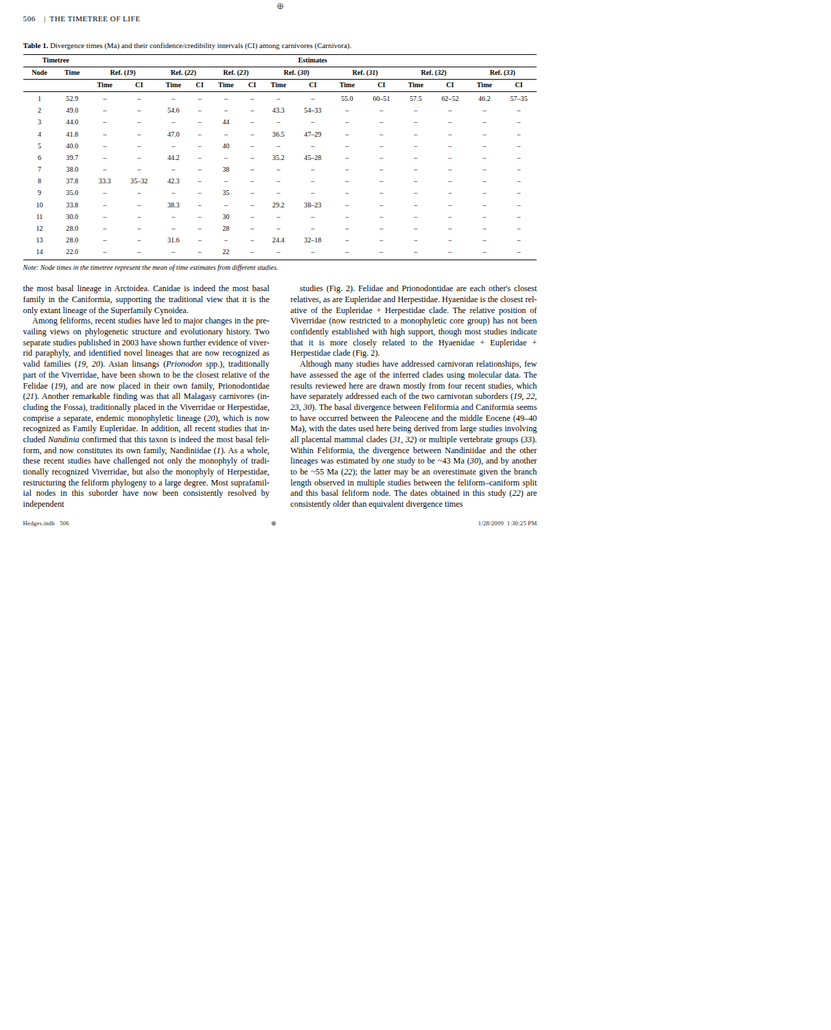⊕
506|THE TIMETREE OF LIFE
Table 1. Divergence times (Ma) and their confidence/credibility intervals (CI) among carnivores (Carnivora).
| Timetree | Estimates |
| --- | --- |
| Node | Time | Ref. ( 19 ) | Ref. ( 22 ) | Ref. ( 23 ) | Ref. ( 30 ) | Ref. ( 31 ) | Ref. ( 32 ) | Ref. ( 33 ) |
| | | Time | CI | Time | CI | Time | CI | Time | CI | Time | CI | Time | CI | Time | CI |
| 1 | 52.9 | – | – | – | – | – | – | – | – | 55.0 | 60–51 | 57.5 | 62–52 | 46.2 | 57–35 |
| 2 | 49.0 | – | – | 54.6 | – | – | – | 43.3 | 54–33 | – | – | – | – | – | – |
| 3 | 44.0 | – | – | – | – | 44 | – | – | – | – | – | – | – | – | – |
| 4 | 41.8 | – | – | 47.0 | – | – | – | 36.5 | 47–29 | – | – | – | – | – | – |
| 5 | 40.0 | – | – | – | – | 40 | – | – | – | – | – | – | – | – | – |
| 6 | 39.7 | – | – | 44.2 | – | – | – | 35.2 | 45–28 | – | – | – | – | – | – |
| 7 | 38.0 | – | – | – | – | 38 | – | – | – | – | – | – | – | – | – |
| 8 | 37.8 | 33.3 | 35–32 | 42.3 | – | – | – | – | – | – | – | – | – | – | – |
| 9 | 35.0 | – | – | – | – | 35 | – | – | – | – | – | – | – | – | – |
| 10 | 33.8 | – | – | 38.3 | – | – | – | 29.2 | 38–23 | – | – | – | – | – | – |
| 11 | 30.0 | – | – | – | – | 30 | – | – | – | – | – | – | – | – | – |
| 12 | 28.0 | – | – | – | – | 28 | – | – | – | – | – | – | – | – | – |
| 13 | 28.0 | – | – | 31.6 | – | – | – | 24.4 | 32–18 | – | – | – | – | – | – |
| 14 | 22.0 | – | – | – | – | 22 | – | – | – | – | – | – | – | – | – |
Note: Node times in the timetree represent the mean of time estimates from different studies.
the most basal lineage in Arctoidea. Canidae is indeed the most basal family in the Caniformia, supporting the traditional view that it is the only extant lineage of the Superfamily Cynoidea.
Among feliforms, recent studies have led to major changes in the prevailing views on phylogenetic structure and evolutionary history. Two separate studies published in 2003 have shown further evidence of viverrid paraphyly, and identified novel lineages that are now recognized as valid families (19, 20). Asian linsangs (Prionodon spp.), traditionally part of the Viverridae, have been shown to be the closest relative of the Felidae (19), and are now placed in their own family, Prionodontidae (21). Another remarkable finding was that all Malagasy carnivores (including the Fossa), traditionally placed in the Viverridae or Herpestidae, comprise a separate, endemic monophyletic lineage (20), which is now recognized as Family Eupleridae. In addition, all recent studies that included Nandinia confirmed that this taxon is indeed the most basal feliform, and now constitutes its own family, Nandiniidae (1). As a whole, these recent studies have challenged not only the monophyly of traditionally recognized Viverridae, but also the monophyly of Herpestidae, restructuring the feliform phylogeny to a large degree. Most suprafamilial nodes in this suborder have now been consistently resolved by independent
studies (Fig. 2). Felidae and Prionodontidae are each other's closest relatives, as are Eupleridae and Herpestidae. Hyaenidae is the closest relative of the Eupleridae + Herpestidae clade. The relative position of Viverridae (now restricted to a monophyletic core group) has not been confidently established with high support, though most studies indicate that it is more closely related to the Hyaenidae + Eupleridae + Herpestidae clade (Fig. 2).
Although many studies have addressed carnivoran relationships, few have assessed the age of the inferred clades using molecular data. The results reviewed here are drawn mostly from four recent studies, which have separately addressed each of the two carnivoran suborders (19, 22, 23, 30). The basal divergence between Feliformia and Caniformia seems to have occurred between the Paleocene and the middle Eocene (49–40 Ma), with the dates used here being derived from large studies involving all placental mammal clades (31, 32) or multiple vertebrate groups (33). Within Feliformia, the divergence between Nandiniidae and the other lineages was estimated by one study to be ~43 Ma (30), and by another to be ~55 Ma (22); the latter may be an overestimate given the branch length observed in multiple studies between the feliform–caniform split and this basal feliform node. The dates obtained in this study (22) are consistently older than equivalent divergence times
Hedges.indb 506
⊕
1/28/2009 1:30:25 PM